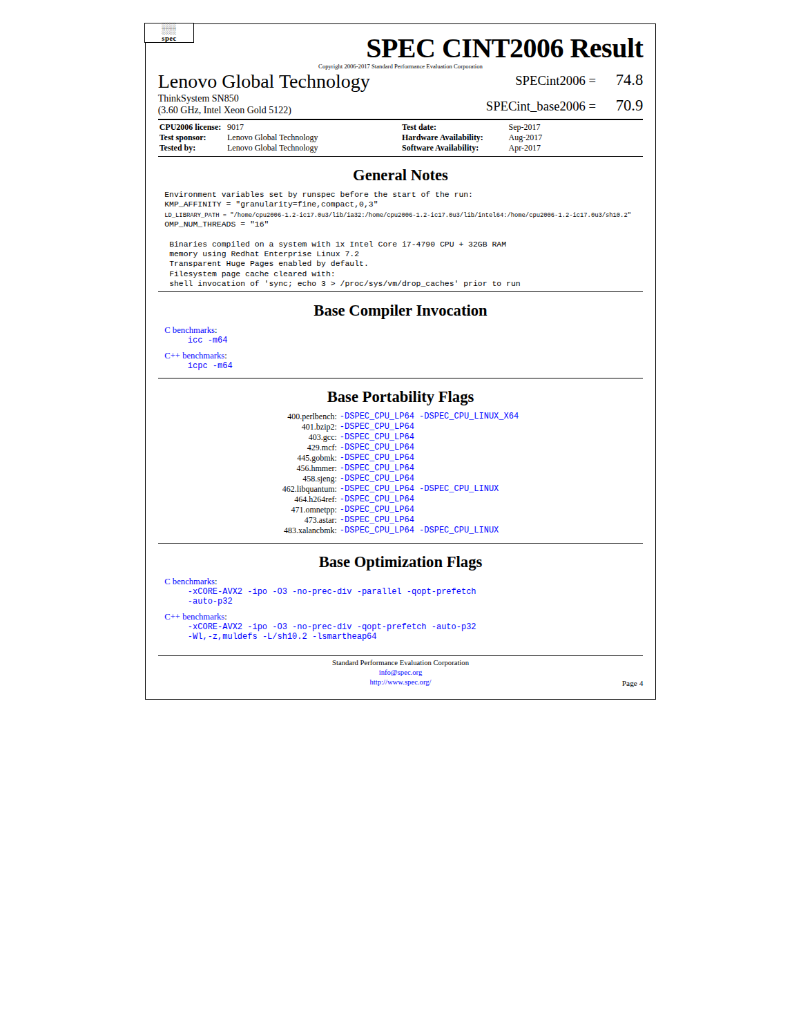░░░░
░░░░
spec
SPEC CINT2006 Result
Copyright 2006-2017 Standard Performance Evaluation Corporation
| Lenovo Global Technology | SPECint2006 = 74.8 |
| ThinkSystem SN850 (3.60 GHz, Intel Xeon Gold 5122) | SPECint_base2006 = 70.9 |
| CPU2006 license: | 9017 | Test date: | Sep-2017 |
| Test sponsor: | Lenovo Global Technology | Hardware Availability: | Aug-2017 |
| Tested by: | Lenovo Global Technology | Software Availability: | Apr-2017 |
General Notes
Environment variables set by runspec before the start of the run:
KMP_AFFINITY = "granularity=fine,compact,0,3"
LD_LIBRARY_PATH = "/home/cpu2006-1.2-ic17.0u3/lib/ia32:/home/cpu2006-1.2-ic17.0u3/lib/intel64:/home/cpu2006-1.2-ic17.0u3/sh10.2"
OMP_NUM_THREADS = "16"

 Binaries compiled on a system with 1x Intel Core i7-4790 CPU + 32GB RAM
 memory using Redhat Enterprise Linux 7.2
 Transparent Huge Pages enabled by default.
 Filesystem page cache cleared with:
 shell invocation of 'sync; echo 3 > /proc/sys/vm/drop_caches' prior to run
Base Compiler Invocation
C benchmarks:
icc -m64
C++ benchmarks:
icpc -m64
Base Portability Flags
| 400.perlbench: | -DSPEC_CPU_LP64 -DSPEC_CPU_LINUX_X64 |
| 401.bzip2: | -DSPEC_CPU_LP64 |
| 403.gcc: | -DSPEC_CPU_LP64 |
| 429.mcf: | -DSPEC_CPU_LP64 |
| 445.gobmk: | -DSPEC_CPU_LP64 |
| 456.hmmer: | -DSPEC_CPU_LP64 |
| 458.sjeng: | -DSPEC_CPU_LP64 |
| 462.libquantum: | -DSPEC_CPU_LP64 -DSPEC_CPU_LINUX |
| 464.h264ref: | -DSPEC_CPU_LP64 |
| 471.omnetpp: | -DSPEC_CPU_LP64 |
| 473.astar: | -DSPEC_CPU_LP64 |
| 483.xalancbmk: | -DSPEC_CPU_LP64 -DSPEC_CPU_LINUX |
Base Optimization Flags
C benchmarks:
-xCORE-AVX2 -ipo -O3 -no-prec-div -parallel -qopt-prefetch -auto-p32
C++ benchmarks:
-xCORE-AVX2 -ipo -O3 -no-prec-div -qopt-prefetch -auto-p32 -Wl,-z,muldefs -L/sh10.2 -lsmartheap64
Standard Performance Evaluation Corporation
info@spec.org
http://www.spec.org/
Page 4